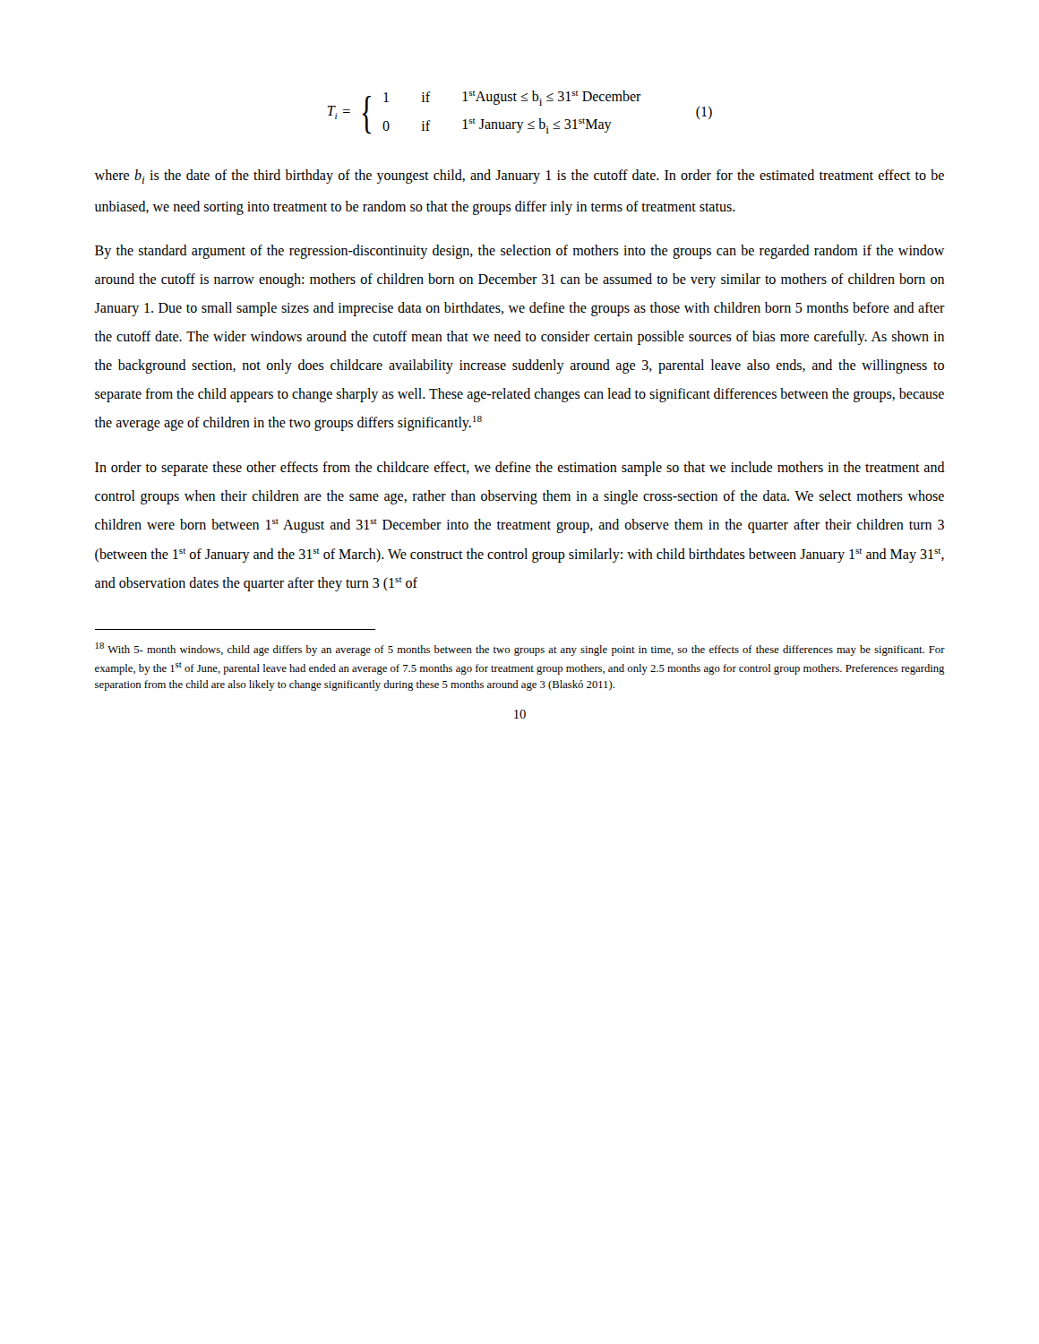Ti = { 1 if 1stAugust ≤ bi ≤ 31st December 0 if 1st January ≤ bi ≤ 31stMay
(1)
where bi is the date of the third birthday of the youngest child, and January 1 is the cutoff date. In order for the estimated treatment effect to be unbiased, we need sorting into treatment to be random so that the groups differ inly in terms of treatment status.
By the standard argument of the regression-discontinuity design, the selection of mothers into the groups can be regarded random if the window around the cutoff is narrow enough: mothers of children born on December 31 can be assumed to be very similar to mothers of children born on January 1. Due to small sample sizes and imprecise data on birthdates, we define the groups as those with children born 5 months before and after the cutoff date. The wider windows around the cutoff mean that we need to consider certain possible sources of bias more carefully. As shown in the background section, not only does childcare availability increase suddenly around age 3, parental leave also ends, and the willingness to separate from the child appears to change sharply as well. These age-related changes can lead to significant differences between the groups, because the average age of children in the two groups differs significantly.18
In order to separate these other effects from the childcare effect, we define the estimation sample so that we include mothers in the treatment and control groups when their children are the same age, rather than observing them in a single cross-section of the data. We select mothers whose children were born between 1st August and 31st December into the treatment group, and observe them in the quarter after their children turn 3 (between the 1st of January and the 31st of March). We construct the control group similarly: with child birthdates between January 1st and May 31st, and observation dates the quarter after they turn 3 (1st of
18 With 5- month windows, child age differs by an average of 5 months between the two groups at any single point in time, so the effects of these differences may be significant. For example, by the 1st of June, parental leave had ended an average of 7.5 months ago for treatment group mothers, and only 2.5 months ago for control group mothers. Preferences regarding separation from the child are also likely to change significantly during these 5 months around age 3 (Blaskó 2011).
10